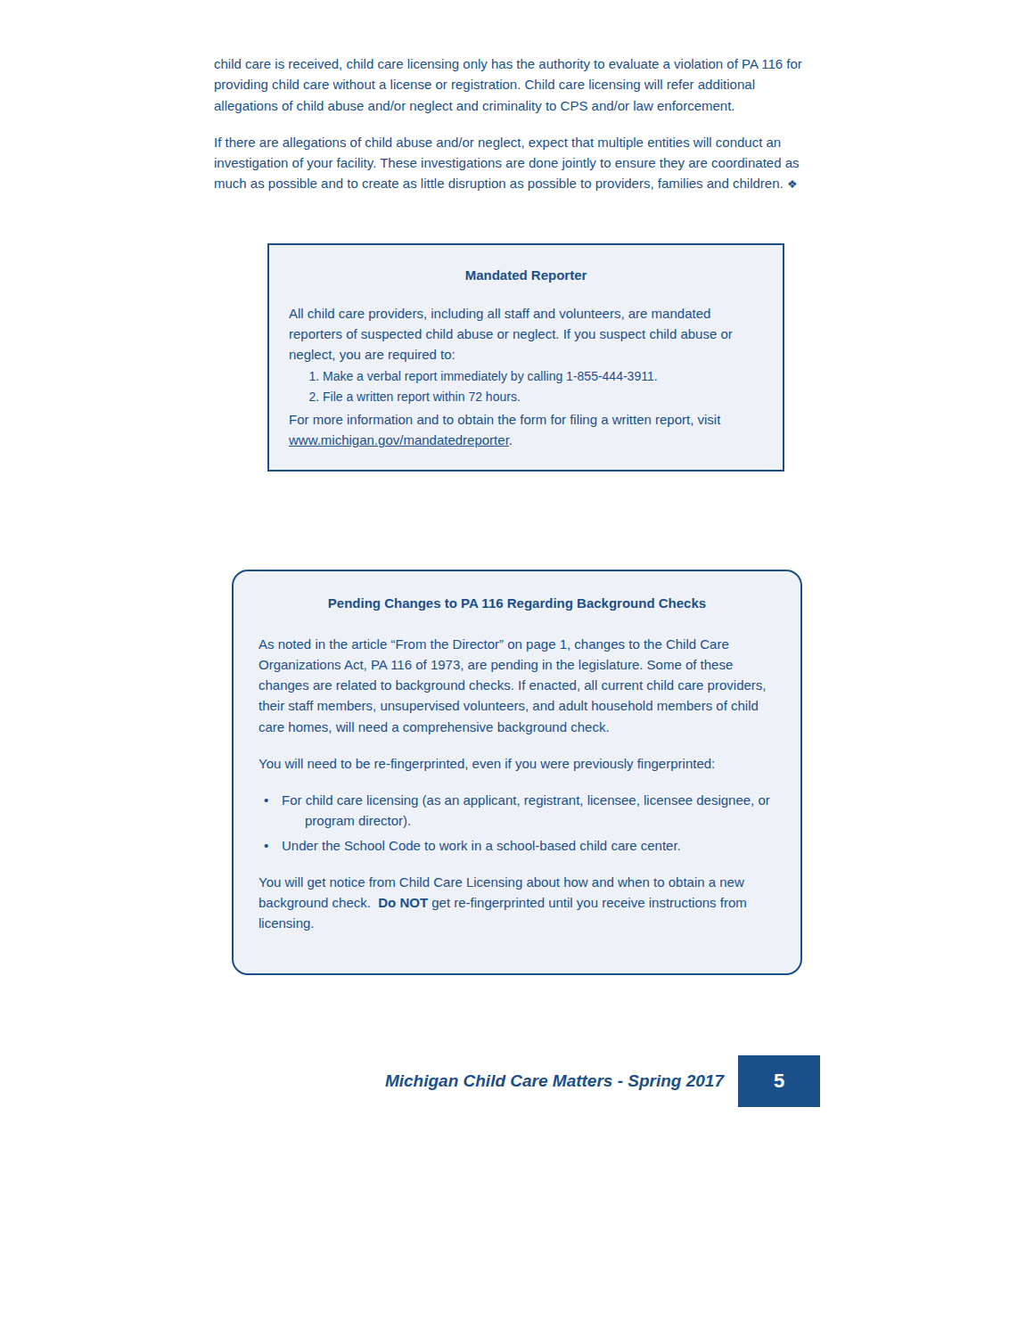child care is received, child care licensing only has the authority to evaluate a violation of PA 116 for providing child care without a license or registration. Child care licensing will refer additional allegations of child abuse and/or neglect and criminality to CPS and/or law enforcement.
If there are allegations of child abuse and/or neglect, expect that multiple entities will conduct an investigation of your facility. These investigations are done jointly to ensure they are coordinated as much as possible and to create as little disruption as possible to providers, families and children. ❖
Mandated Reporter
All child care providers, including all staff and volunteers, are mandated reporters of suspected child abuse or neglect. If you suspect child abuse or neglect, you are required to:
Make a verbal report immediately by calling 1-855-444-3911.
File a written report within 72 hours.
For more information and to obtain the form for filing a written report, visit www.michigan.gov/mandatedreporter.
Pending Changes to PA 116 Regarding Background Checks
As noted in the article “From the Director” on page 1, changes to the Child Care Organizations Act, PA 116 of 1973, are pending in the legislature. Some of these changes are related to background checks. If enacted, all current child care providers, their staff members, unsupervised volunteers, and adult household members of child care homes, will need a comprehensive background check.
You will need to be re-fingerprinted, even if you were previously fingerprinted:
For child care licensing (as an applicant, registrant, licensee, licensee designee, or program director).
Under the School Code to work in a school-based child care center.
You will get notice from Child Care Licensing about how and when to obtain a new background check. Do NOT get re-fingerprinted until you receive instructions from licensing.
Michigan Child Care Matters - Spring 2017
5